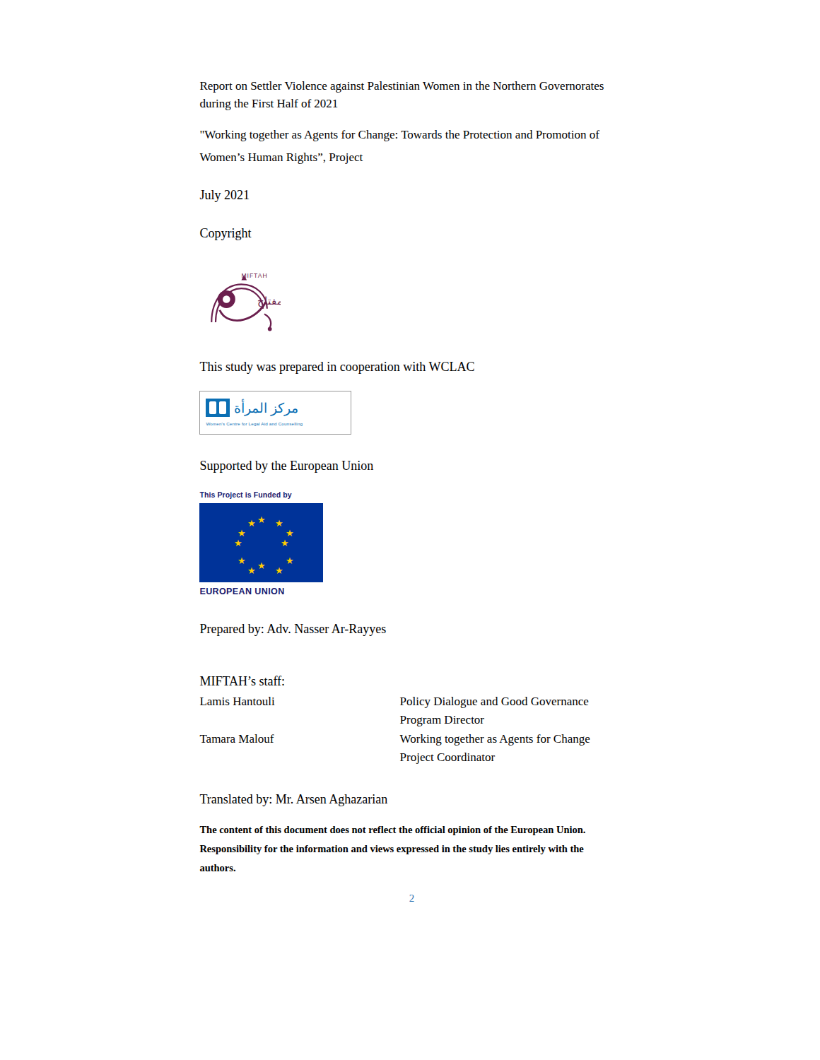Report on Settler Violence against Palestinian Women in the Northern Governorates during the First Half of 2021
"Working together as Agents for Change: Towards the Protection and Promotion of Women’s Human Rights”, Project
July 2021
Copyright
MIFTAH مفتاح
This study was prepared in cooperation with WCLAC
مركز المرأة
Women's Centre for Legal Aid and Counselling
Supported by the European Union
This Project is Funded by
★ ★ ★ ★ ★ ★ ★ ★ ★ ★ ★ ★
EUROPEAN UNION
Prepared by: Adv. Nasser Ar-Rayyes
MIFTAH’s staff:
| Lamis Hantouli | Policy Dialogue and Good Governance Program Director |
| Tamara Malouf | Working together as Agents for Change Project Coordinator |
Translated by: Mr. Arsen Aghazarian
The content of this document does not reflect the official opinion of the European Union. Responsibility for the information and views expressed in the study lies entirely with the authors.
2